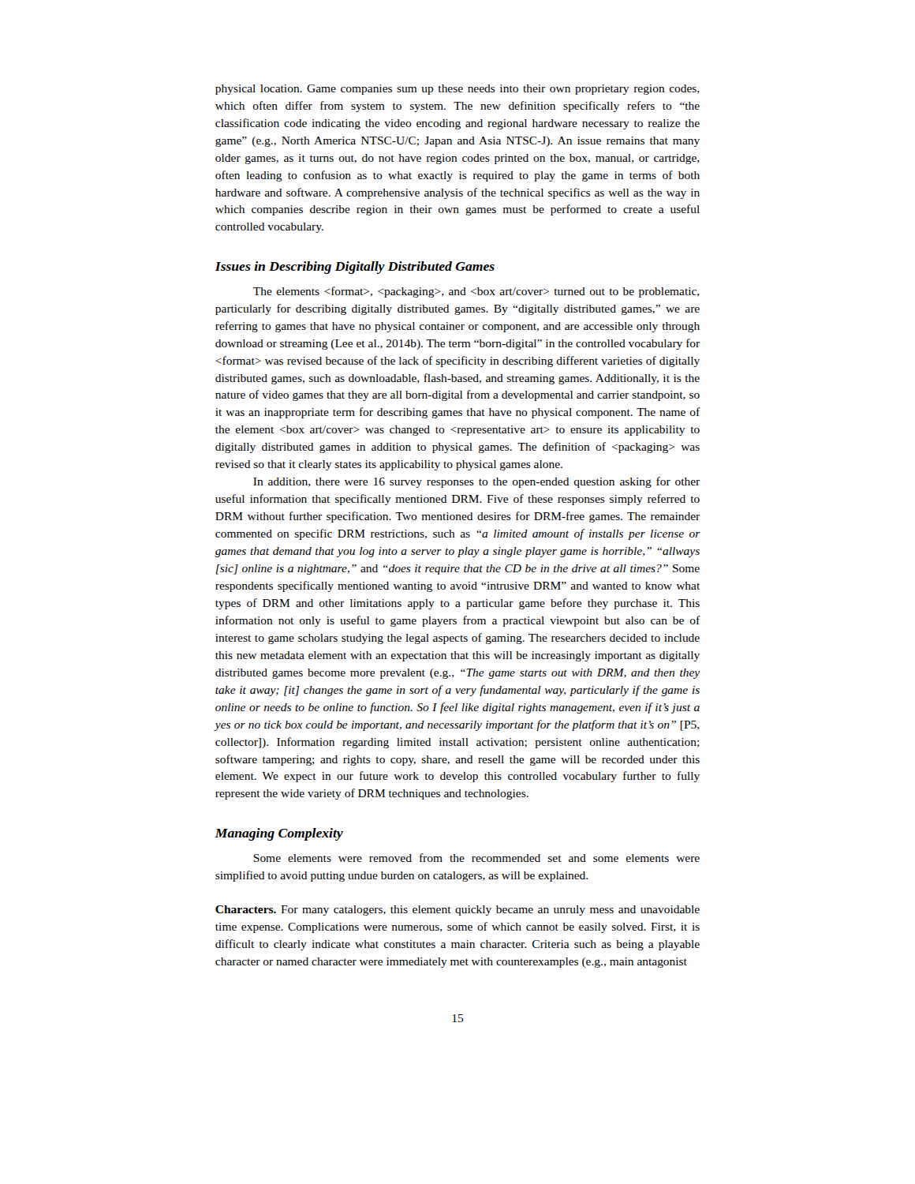physical location. Game companies sum up these needs into their own proprietary region codes, which often differ from system to system. The new definition specifically refers to “the classification code indicating the video encoding and regional hardware necessary to realize the game” (e.g., North America NTSC-U/C; Japan and Asia NTSC-J). An issue remains that many older games, as it turns out, do not have region codes printed on the box, manual, or cartridge, often leading to confusion as to what exactly is required to play the game in terms of both hardware and software. A comprehensive analysis of the technical specifics as well as the way in which companies describe region in their own games must be performed to create a useful controlled vocabulary.
Issues in Describing Digitally Distributed Games
The elements <format>, <packaging>, and <box art/cover> turned out to be problematic, particularly for describing digitally distributed games. By “digitally distributed games,” we are referring to games that have no physical container or component, and are accessible only through download or streaming (Lee et al., 2014b). The term “born-digital” in the controlled vocabulary for <format> was revised because of the lack of specificity in describing different varieties of digitally distributed games, such as downloadable, flash-based, and streaming games. Additionally, it is the nature of video games that they are all born-digital from a developmental and carrier standpoint, so it was an inappropriate term for describing games that have no physical component. The name of the element <box art/cover> was changed to <representative art> to ensure its applicability to digitally distributed games in addition to physical games. The definition of <packaging> was revised so that it clearly states its applicability to physical games alone.
In addition, there were 16 survey responses to the open-ended question asking for other useful information that specifically mentioned DRM. Five of these responses simply referred to DRM without further specification. Two mentioned desires for DRM-free games. The remainder commented on specific DRM restrictions, such as “a limited amount of installs per license or games that demand that you log into a server to play a single player game is horrible,” “allways [sic] online is a nightmare,” and “does it require that the CD be in the drive at all times?” Some respondents specifically mentioned wanting to avoid “intrusive DRM” and wanted to know what types of DRM and other limitations apply to a particular game before they purchase it. This information not only is useful to game players from a practical viewpoint but also can be of interest to game scholars studying the legal aspects of gaming. The researchers decided to include this new metadata element with an expectation that this will be increasingly important as digitally distributed games become more prevalent (e.g., “The game starts out with DRM, and then they take it away; [it] changes the game in sort of a very fundamental way, particularly if the game is online or needs to be online to function. So I feel like digital rights management, even if it’s just a yes or no tick box could be important, and necessarily important for the platform that it’s on” [P5, collector]). Information regarding limited install activation; persistent online authentication; software tampering; and rights to copy, share, and resell the game will be recorded under this element. We expect in our future work to develop this controlled vocabulary further to fully represent the wide variety of DRM techniques and technologies.
Managing Complexity
Some elements were removed from the recommended set and some elements were simplified to avoid putting undue burden on catalogers, as will be explained.
Characters. For many catalogers, this element quickly became an unruly mess and unavoidable time expense. Complications were numerous, some of which cannot be easily solved. First, it is difficult to clearly indicate what constitutes a main character. Criteria such as being a playable character or named character were immediately met with counterexamples (e.g., main antagonist
15